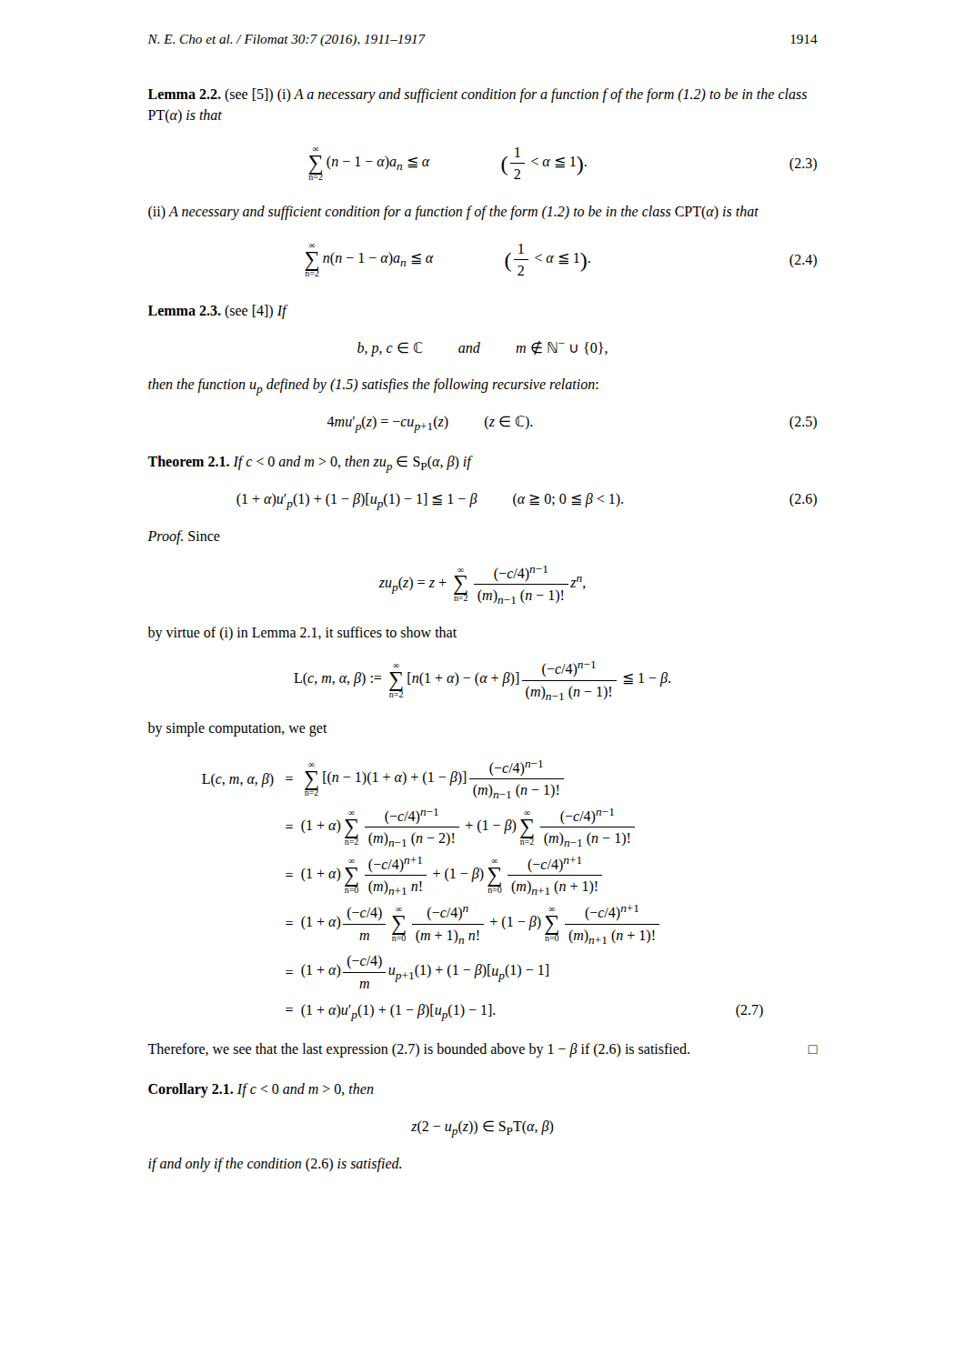N. E. Cho et al. / Filomat 30:7 (2016), 1911–1917 1914
Lemma 2.2. (see [5]) (i) A a necessary and sufficient condition for a function f of the form (1.2) to be in the class PT(α) is that
∞∑n=2(n − 1 − α)an ≦ α (12 < α ≦ 1).
(2.3)
(ii) A necessary and sufficient condition for a function f of the form (1.2) to be in the class CPT(α) is that
∞∑n=2 n(n − 1 − α)an ≦ α (12 < α ≦ 1).
(2.4)
Lemma 2.3. (see [4]) If
b, p, c ∈ ℂ and m ∉ ℕ− ∪ {0},
then the function up defined by (1.5) satisfies the following recursive relation:
4mu′p(z) = −cup+1(z) (z ∈ ℂ).
(2.5)
Theorem 2.1. If c < 0 and m > 0, then zup ∈ SP(α, β) if
(1 + α)u′p(1) + (1 − β)[up(1) − 1] ≦ 1 − β (α ≧ 0; 0 ≦ β < 1).
(2.6)
Proof. Since
zup(z) = z + ∞∑n=2(−c/4)n−1(m)n−1 (n − 1)!zn,
by virtue of (i) in Lemma 2.1, it suffices to show that
L(c, m, α, β) := ∞∑n=2[n(1 + α) − (α + β)](−c/4)n−1(m)n−1 (n − 1)! ≦ 1 − β.
by simple computation, we get
| L ( c , m , α , β ) | = | ∞ ∑ n=2 [( n − 1)(1 + α ) + (1 − β )] (− c /4) n −1 ( m ) n −1 ( n − 1)! | |
| | = | (1 + α ) ∞ ∑ n=2 (− c /4) n −1 ( m ) n −1 ( n − 2)! + (1 − β ) ∞ ∑ n=2 (− c /4) n −1 ( m ) n −1 ( n − 1)! | |
| | = | (1 + α ) ∞ ∑ n=0 (− c /4) n +1 ( m ) n +1 n ! + (1 − β ) ∞ ∑ n=0 (− c /4) n +1 ( m ) n +1 ( n + 1)! | |
| | = | (1 + α ) (− c /4) m ∞ ∑ n=0 (− c /4) n ( m + 1) n n ! + (1 − β ) ∞ ∑ n=0 (− c /4) n +1 ( m ) n +1 ( n + 1)! | |
| | = | (1 + α ) (− c /4) m u p +1 (1) + (1 − β )[ u p (1) − 1] | |
| | = | (1 + α ) u ′ p (1) + (1 − β )[ u p (1) − 1]. | (2.7) |
Therefore, we see that the last expression (2.7) is bounded above by 1 − β if (2.6) is satisfied. □
Corollary 2.1. If c < 0 and m > 0, then
z(2 − up(z)) ∈ SPT(α, β)
if and only if the condition (2.6) is satisfied.